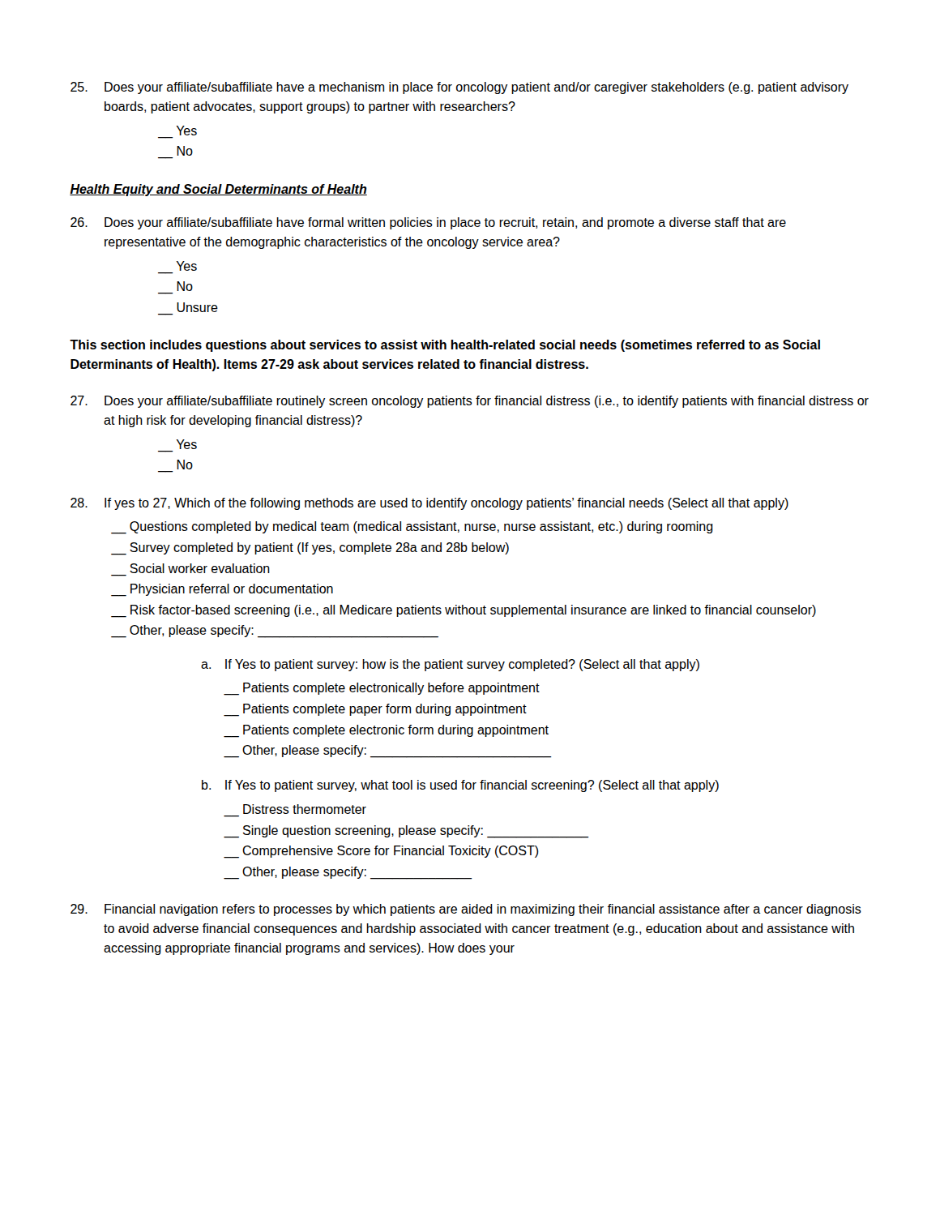25. Does your affiliate/subaffiliate have a mechanism in place for oncology patient and/or caregiver stakeholders (e.g. patient advisory boards, patient advocates, support groups) to partner with researchers?
__ Yes
__ No
Health Equity and Social Determinants of Health
26. Does your affiliate/subaffiliate have formal written policies in place to recruit, retain, and promote a diverse staff that are representative of the demographic characteristics of the oncology service area?
__ Yes
__ No
__ Unsure
This section includes questions about services to assist with health-related social needs (sometimes referred to as Social Determinants of Health). Items 27-29 ask about services related to financial distress.
27. Does your affiliate/subaffiliate routinely screen oncology patients for financial distress (i.e., to identify patients with financial distress or at high risk for developing financial distress)?
__ Yes
__ No
28. If yes to 27, Which of the following methods are used to identify oncology patients’ financial needs (Select all that apply)
__ Questions completed by medical team (medical assistant, nurse, nurse assistant, etc.) during rooming
__ Survey completed by patient (If yes, complete 28a and 28b below)
__ Social worker evaluation
__ Physician referral or documentation
__ Risk factor-based screening (i.e., all Medicare patients without supplemental insurance are linked to financial counselor)
__ Other, please specify:
a. If Yes to patient survey: how is the patient survey completed? (Select all that apply)
__ Patients complete electronically before appointment
__ Patients complete paper form during appointment
__ Patients complete electronic form during appointment
__ Other, please specify:
b. If Yes to patient survey, what tool is used for financial screening? (Select all that apply)
__ Distress thermometer
__ Single question screening, please specify:
__ Comprehensive Score for Financial Toxicity (COST)
__ Other, please specify:
29. Financial navigation refers to processes by which patients are aided in maximizing their financial assistance after a cancer diagnosis to avoid adverse financial consequences and hardship associated with cancer treatment (e.g., education about and assistance with accessing appropriate financial programs and services). How does your